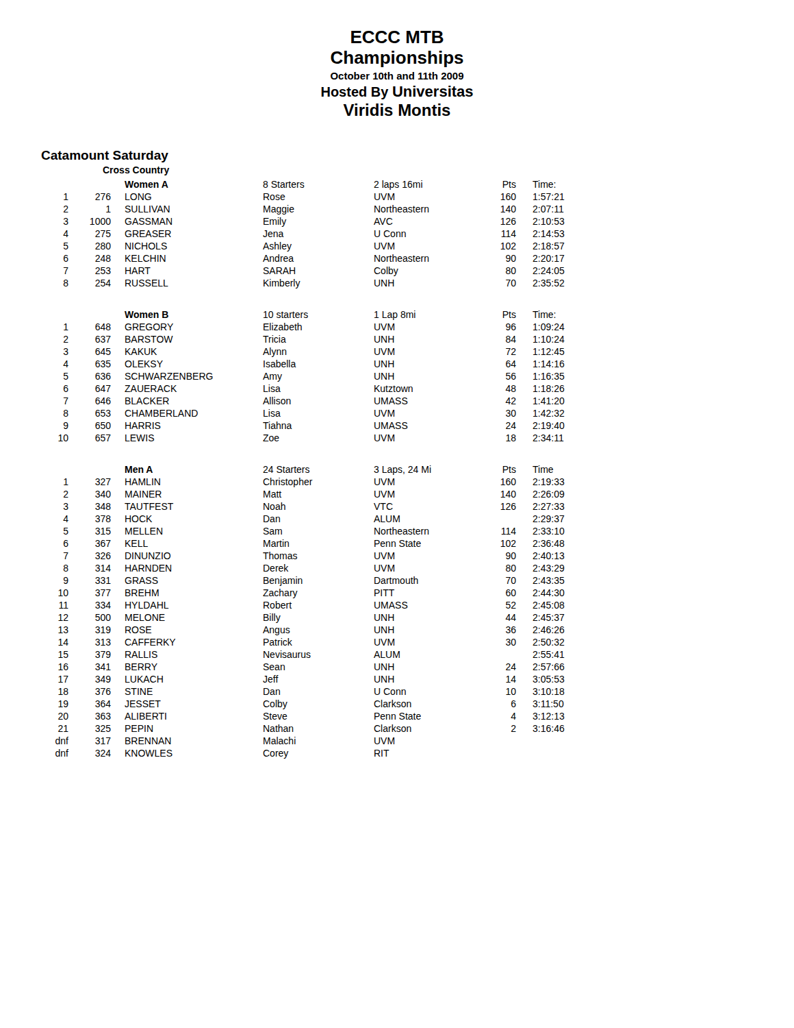ECCC MTB
Championships
October 10th and 11th 2009
Hosted By Universitas
Viridis Montis
Catamount Saturday
Cross Country
| | | Women A | 8 Starters | 2 laps 16mi | Pts | Time: |
| 1 | 276 | LONG | Rose | UVM | 160 | 1:57:21 |
| 2 | 1 | SULLIVAN | Maggie | Northeastern | 140 | 2:07:11 |
| 3 | 1000 | GASSMAN | Emily | AVC | 126 | 2:10:53 |
| 4 | 275 | GREASER | Jena | U Conn | 114 | 2:14:53 |
| 5 | 280 | NICHOLS | Ashley | UVM | 102 | 2:18:57 |
| 6 | 248 | KELCHIN | Andrea | Northeastern | 90 | 2:20:17 |
| 7 | 253 | HART | SARAH | Colby | 80 | 2:24:05 |
| 8 | 254 | RUSSELL | Kimberly | UNH | 70 | 2:35:52 |
| | | Women B | 10 starters | 1 Lap 8mi | Pts | Time: |
| 1 | 648 | GREGORY | Elizabeth | UVM | 96 | 1:09:24 |
| 2 | 637 | BARSTOW | Tricia | UNH | 84 | 1:10:24 |
| 3 | 645 | KAKUK | Alynn | UVM | 72 | 1:12:45 |
| 4 | 635 | OLEKSY | Isabella | UNH | 64 | 1:14:16 |
| 5 | 636 | SCHWARZENBERG | Amy | UNH | 56 | 1:16:35 |
| 6 | 647 | ZAUERACK | Lisa | Kutztown | 48 | 1:18:26 |
| 7 | 646 | BLACKER | Allison | UMASS | 42 | 1:41:20 |
| 8 | 653 | CHAMBERLAND | Lisa | UVM | 30 | 1:42:32 |
| 9 | 650 | HARRIS | Tiahna | UMASS | 24 | 2:19:40 |
| 10 | 657 | LEWIS | Zoe | UVM | 18 | 2:34:11 |
| | | Men A | 24 Starters | 3 Laps, 24 Mi | Pts | Time |
| 1 | 327 | HAMLIN | Christopher | UVM | 160 | 2:19:33 |
| 2 | 340 | MAINER | Matt | UVM | 140 | 2:26:09 |
| 3 | 348 | TAUTFEST | Noah | VTC | 126 | 2:27:33 |
| 4 | 378 | HOCK | Dan | ALUM | | 2:29:37 |
| 5 | 315 | MELLEN | Sam | Northeastern | 114 | 2:33:10 |
| 6 | 367 | KELL | Martin | Penn State | 102 | 2:36:48 |
| 7 | 326 | DINUNZIO | Thomas | UVM | 90 | 2:40:13 |
| 8 | 314 | HARNDEN | Derek | UVM | 80 | 2:43:29 |
| 9 | 331 | GRASS | Benjamin | Dartmouth | 70 | 2:43:35 |
| 10 | 377 | BREHM | Zachary | PITT | 60 | 2:44:30 |
| 11 | 334 | HYLDAHL | Robert | UMASS | 52 | 2:45:08 |
| 12 | 500 | MELONE | Billy | UNH | 44 | 2:45:37 |
| 13 | 319 | ROSE | Angus | UNH | 36 | 2:46:26 |
| 14 | 313 | CAFFERKY | Patrick | UVM | 30 | 2:50:32 |
| 15 | 379 | RALLIS | Nevisaurus | ALUM | | 2:55:41 |
| 16 | 341 | BERRY | Sean | UNH | 24 | 2:57:66 |
| 17 | 349 | LUKACH | Jeff | UNH | 14 | 3:05:53 |
| 18 | 376 | STINE | Dan | U Conn | 10 | 3:10:18 |
| 19 | 364 | JESSET | Colby | Clarkson | 6 | 3:11:50 |
| 20 | 363 | ALIBERTI | Steve | Penn State | 4 | 3:12:13 |
| 21 | 325 | PEPIN | Nathan | Clarkson | 2 | 3:16:46 |
| dnf | 317 | BRENNAN | Malachi | UVM | | |
| dnf | 324 | KNOWLES | Corey | RIT | | |